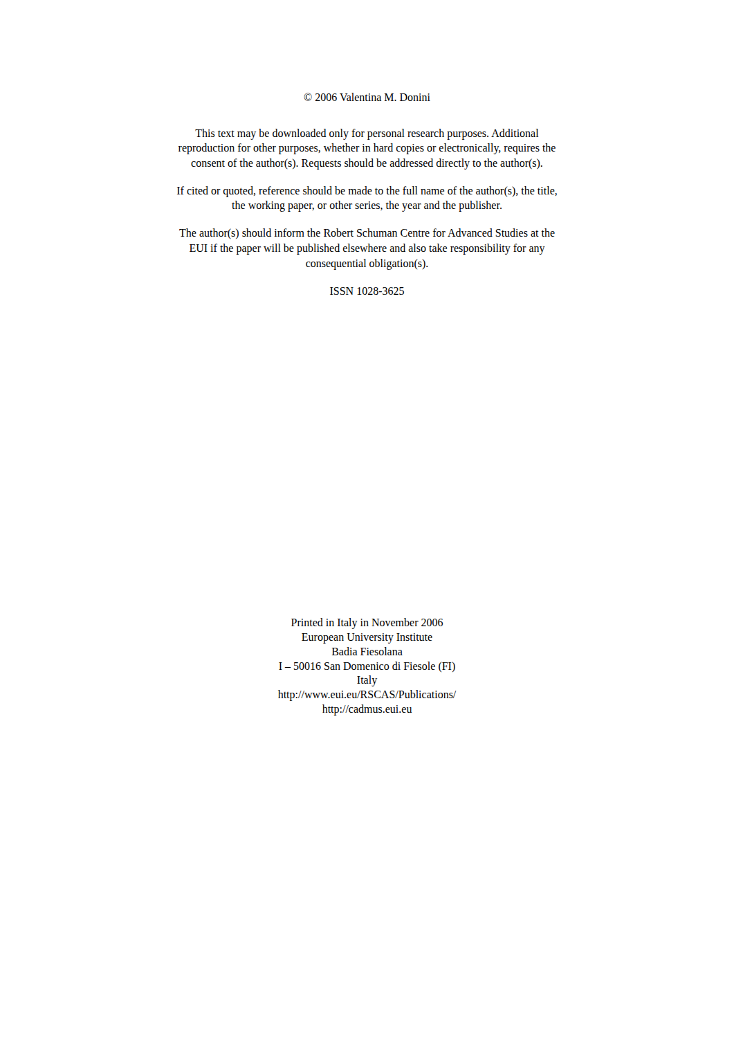© 2006 Valentina M. Donini
This text may be downloaded only for personal research purposes. Additional reproduction for other purposes, whether in hard copies or electronically, requires the consent of the author(s). Requests should be addressed directly to the author(s).
If cited or quoted, reference should be made to the full name of the author(s), the title, the working paper, or other series, the year and the publisher.
The author(s) should inform the Robert Schuman Centre for Advanced Studies at the EUI if the paper will be published elsewhere and also take responsibility for any consequential obligation(s).
ISSN 1028-3625
Printed in Italy in November 2006
European University Institute
Badia Fiesolana
I – 50016 San Domenico di Fiesole (FI)
Italy
http://www.eui.eu/RSCAS/Publications/
http://cadmus.eui.eu